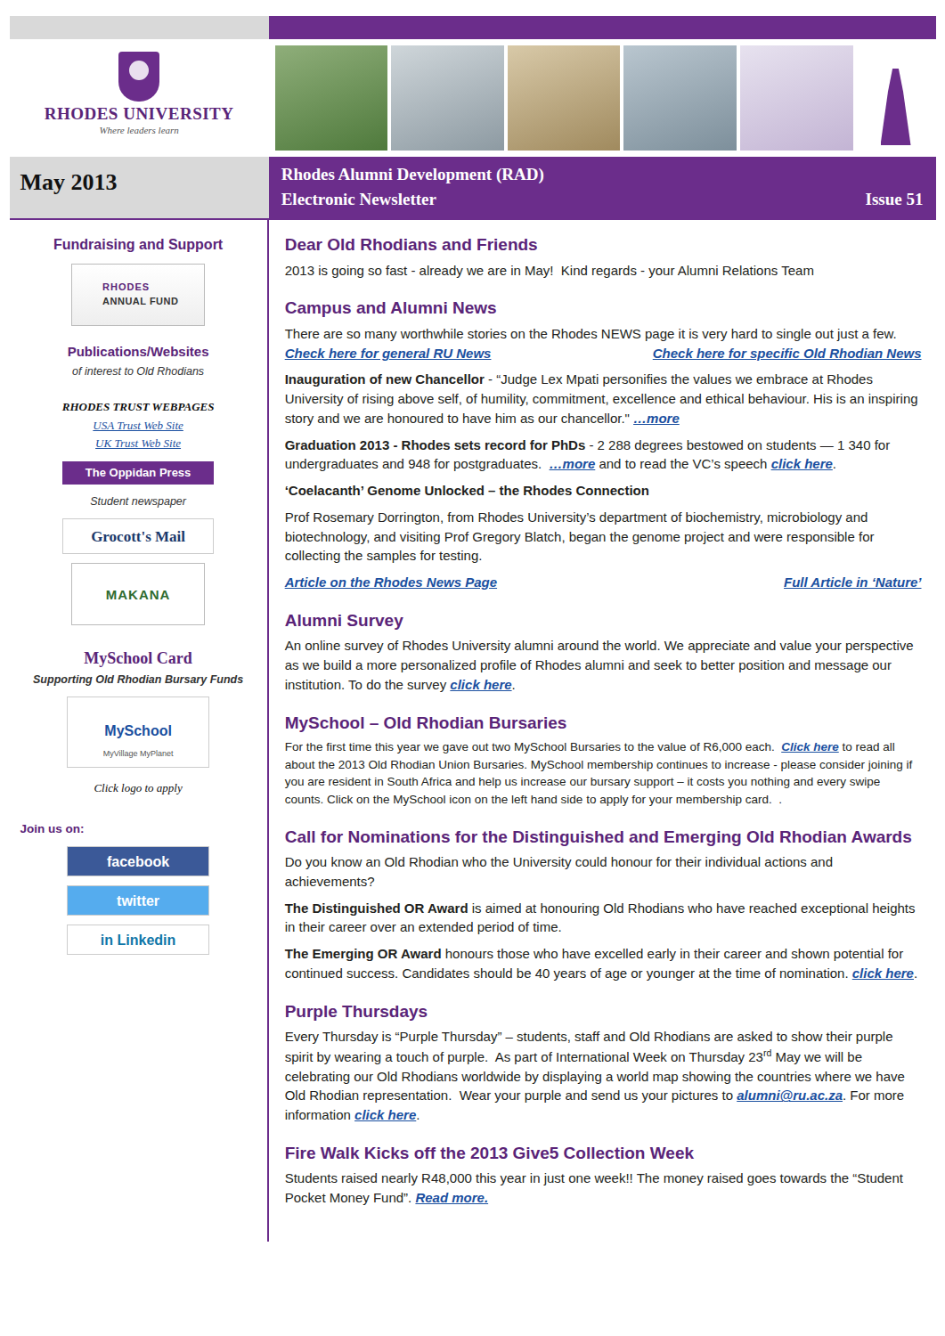RHODES UNIVERSITY
Where leaders learn
May 2013
Rhodes Alumni Development (RAD)
Electronic Newsletter Issue 51
Fundraising and Support
Publications/Websites
of interest to Old Rhodians
RHODES TRUST WEBPAGES
USA Trust Web Site UK Trust Web Site
The Oppidan Press
Student newspaper
Grocott's Mail
MAKANA
MySchool Card
Supporting Old Rhodian Bursary Funds
Click logo to apply
Join us on:
facebook twitter in Linkedin
Dear Old Rhodians and Friends
2013 is going so fast - already we are in May! Kind regards - your Alumni Relations Team
Campus and Alumni News
There are so many worthwhile stories on the Rhodes NEWS page it is very hard to single out just a few. Check here for general RU News Check here for specific Old Rhodian News
Inauguration of new Chancellor - “Judge Lex Mpati personifies the values we embrace at Rhodes University of rising above self, of humility, commitment, excellence and ethical behaviour. His is an inspiring story and we are honoured to have him as our chancellor." …more
Graduation 2013 - Rhodes sets record for PhDs - 2 288 degrees bestowed on students — 1 340 for undergraduates and 948 for postgraduates. …more and to read the VC’s speech click here.
‘Coelacanth’ Genome Unlocked – the Rhodes Connection
Prof Rosemary Dorrington, from Rhodes University’s department of biochemistry, microbiology and biotechnology, and visiting Prof Gregory Blatch, began the genome project and were responsible for collecting the samples for testing.
Article on the Rhodes News Page Full Article in ‘Nature’
Alumni Survey
An online survey of Rhodes University alumni around the world. We appreciate and value your perspective as we build a more personalized profile of Rhodes alumni and seek to better position and message our institution. To do the survey click here.
MySchool – Old Rhodian Bursaries
For the first time this year we gave out two MySchool Bursaries to the value of R6,000 each. Click here to read all about the 2013 Old Rhodian Union Bursaries. MySchool membership continues to increase - please consider joining if you are resident in South Africa and help us increase our bursary support – it costs you nothing and every swipe counts. Click on the MySchool icon on the left hand side to apply for your membership card. .
Call for Nominations for the Distinguished and Emerging Old Rhodian Awards
Do you know an Old Rhodian who the University could honour for their individual actions and achievements?
The Distinguished OR Award is aimed at honouring Old Rhodians who have reached exceptional heights in their career over an extended period of time.
The Emerging OR Award honours those who have excelled early in their career and shown potential for continued success. Candidates should be 40 years of age or younger at the time of nomination. click here.
Purple Thursdays
Every Thursday is “Purple Thursday” – students, staff and Old Rhodians are asked to show their purple spirit by wearing a touch of purple. As part of International Week on Thursday 23rd May we will be celebrating our Old Rhodians worldwide by displaying a world map showing the countries where we have Old Rhodian representation. Wear your purple and send us your pictures to alumni@ru.ac.za. For more information click here.
Fire Walk Kicks off the 2013 Give5 Collection Week
Students raised nearly R48,000 this year in just one week!! The money raised goes towards the “Student Pocket Money Fund”. Read more.